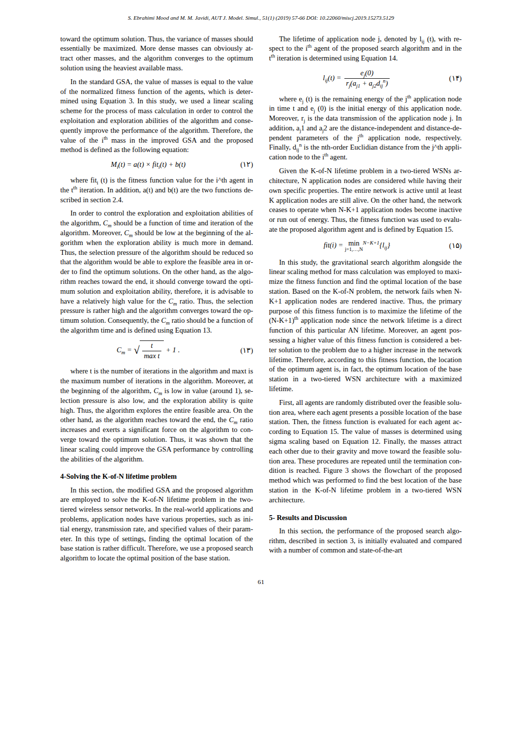S. Ebrahimi Mood and M. M. Javidi, AUT J. Model. Simul., 51(1) (2019) 57-66 DOI: 10.22060/miscj.2019.15273.5129
toward the optimum solution. Thus, the variance of masses should essentially be maximized. More dense masses can obviously attract other masses, and the algorithm converges to the optimum solution using the heaviest available mass.
In the standard GSA, the value of masses is equal to the value of the normalized fitness function of the agents, which is determined using Equation 3. In this study, we used a linear scaling scheme for the process of mass calculation in order to control the exploitation and exploration abilities of the algorithm and consequently improve the performance of the algorithm. Therefore, the value of the ith mass in the improved GSA and the proposed method is defined as the following equation:
Mi(t) = a(t) × fiti(t) + b(t) (۱۲)
where fiti (t) is the fitness function value for the i^th agent in the tth iteration. In addition, a(t) and b(t) are the two functions described in section 2.4.
In order to control the exploration and exploitation abilities of the algorithm, Cm should be a function of time and iteration of the algorithm. Moreover, Cm should be low at the beginning of the algorithm when the exploration ability is much more in demand. Thus, the selection pressure of the algorithm should be reduced so that the algorithm would be able to explore the feasible area in order to find the optimum solutions. On the other hand, as the algorithm reaches toward the end, it should converge toward the optimum solution and exploitation ability, therefore, it is advisable to have a relatively high value for the Cm ratio. Thus, the selection pressure is rather high and the algorithm converges toward the optimum solution. Consequently, the Cm ratio should be a function of the algorithm time and is defined using Equation 13.
Cm = √tmax t + 1 . (۱۳)
where t is the number of iterations in the algorithm and maxt is the maximum number of iterations in the algorithm. Moreover, at the beginning of the algorithm, Cm is low in value (around 1), selection pressure is also low, and the exploration ability is quite high. Thus, the algorithm explores the entire feasible area. On the other hand, as the algorithm reaches toward the end, the Cm ratio increases and exerts a significant force on the algorithm to converge toward the optimum solution. Thus, it was shown that the linear scaling could improve the GSA performance by controlling the abilities of the algorithm.
4-Solving the K-of-N lifetime problem
In this section, the modified GSA and the proposed algorithm are employed to solve the K-of-N lifetime problem in the two-tiered wireless sensor networks. In the real-world applications and problems, application nodes have various properties, such as initial energy, transmission rate, and specified values of their parameter. In this type of settings, finding the optimal location of the base station is rather difficult. Therefore, we use a proposed search algorithm to locate the optimal position of the base station.
The lifetime of application node j, denoted by lij (t), with respect to the ith agent of the proposed search algorithm and in the tth iteration is determined using Equation 14.
lij(t) = ej(0) rj(aj1 + aj2dijn) (۱۴)
where ej (t) is the remaining energy of the jth application node in time t and ej (0) is the initial energy of this application node. Moreover, rj is the data transmission of the application node j. In addition, aj1 and aj2 are the distance-independent and distance-dependent parameters of the jth application node, respectively. Finally, dijn is the nth-order Euclidian distance from the j^th application node to the ith agent.
Given the K-of-N lifetime problem in a two-tiered WSNs architecture, N application nodes are considered while having their own specific properties. The entire network is active until at least K application nodes are still alive. On the other hand, the network ceases to operate when N-K+1 application nodes become inactive or run out of energy. Thus, the fitness function was used to evaluate the proposed algorithm agent and is defined by Equation 15.
fit(i) = min j=1,…,NN−K+1{lij} (۱۵)
In this study, the gravitational search algorithm alongside the linear scaling method for mass calculation was employed to maximize the fitness function and find the optimal location of the base station. Based on the K-of-N problem, the network fails when N-K+1 application nodes are rendered inactive. Thus, the primary purpose of this fitness function is to maximize the lifetime of the (N-K+1)th application node since the network lifetime is a direct function of this particular AN lifetime. Moreover, an agent possessing a higher value of this fitness function is considered a better solution to the problem due to a higher increase in the network lifetime. Therefore, according to this fitness function, the location of the optimum agent is, in fact, the optimum location of the base station in a two-tiered WSN architecture with a maximized lifetime.
First, all agents are randomly distributed over the feasible solution area, where each agent presents a possible location of the base station. Then, the fitness function is evaluated for each agent according to Equation 15. The value of masses is determined using sigma scaling based on Equation 12. Finally, the masses attract each other due to their gravity and move toward the feasible solution area. These procedures are repeated until the termination condition is reached. Figure 3 shows the flowchart of the proposed method which was performed to find the best location of the base station in the K-of-N lifetime problem in a two-tiered WSN architecture.
5- Results and Discussion
In this section, the performance of the proposed search algorithm, described in section 3, is initially evaluated and compared with a number of common and state-of-the-art
61